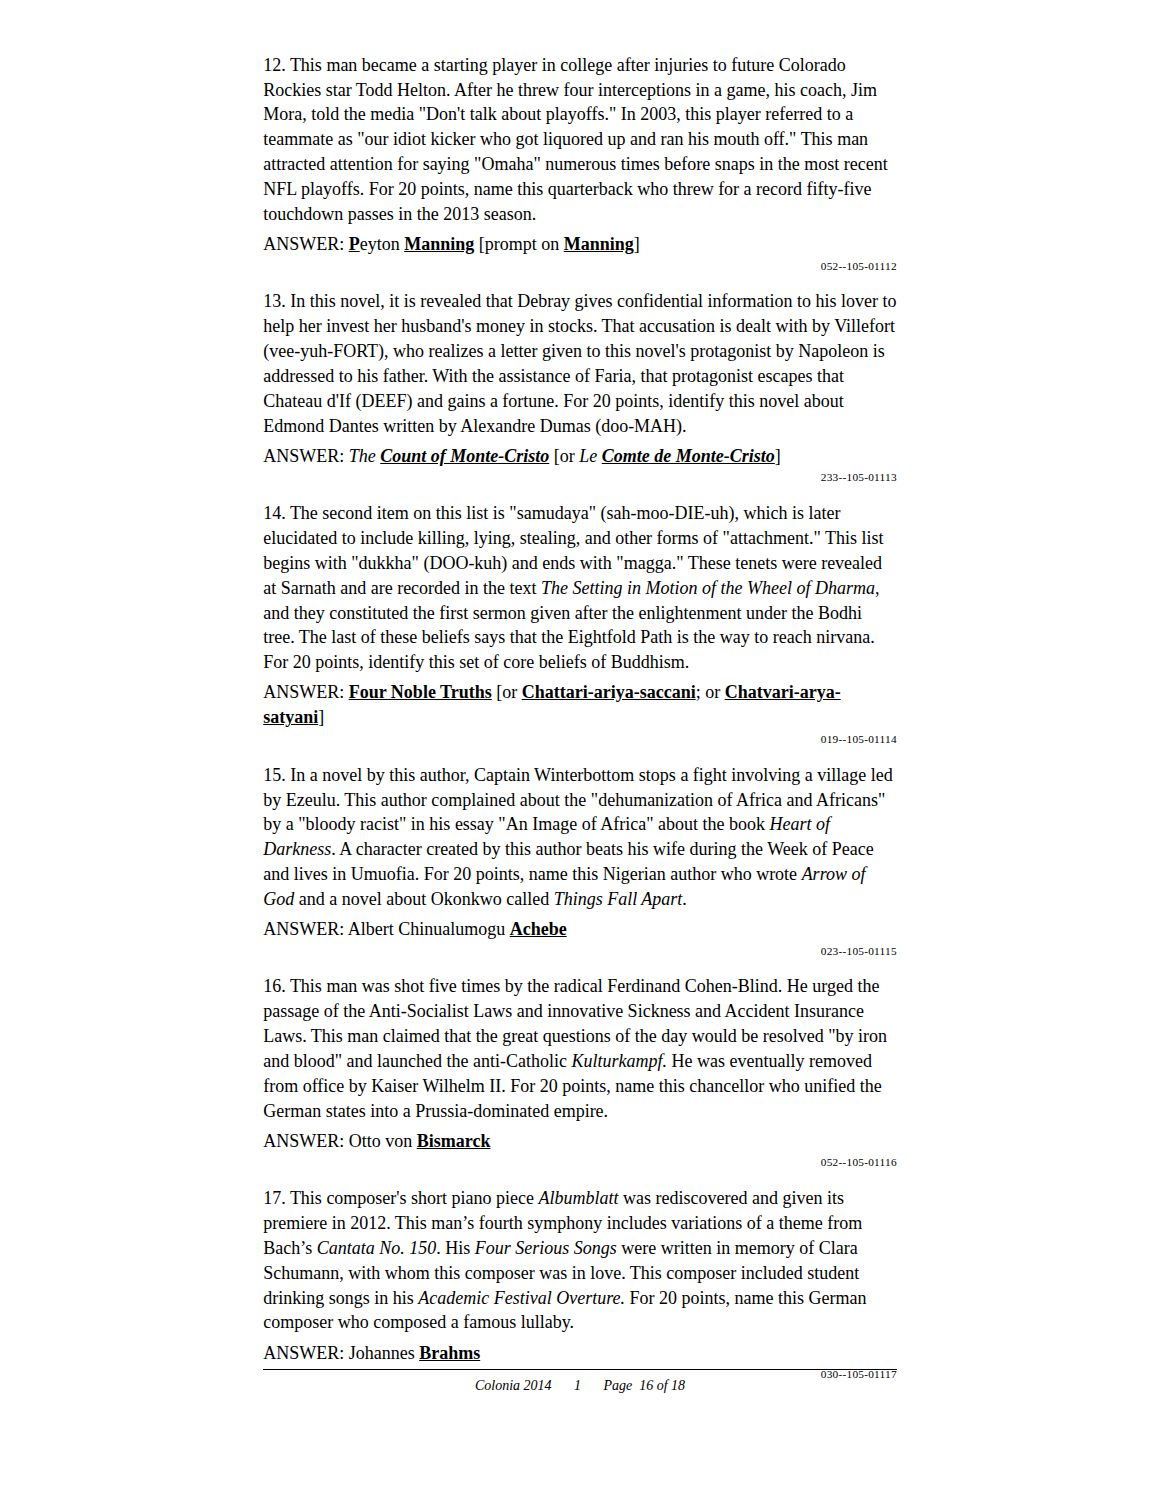12. This man became a starting player in college after injuries to future Colorado Rockies star Todd Helton. After he threw four interceptions in a game, his coach, Jim Mora, told the media "Don't talk about playoffs." In 2003, this player referred to a teammate as "our idiot kicker who got liquored up and ran his mouth off." This man attracted attention for saying "Omaha" numerous times before snaps in the most recent NFL playoffs. For 20 points, name this quarterback who threw for a record fifty-five touchdown passes in the 2013 season.
ANSWER: Peyton Manning [prompt on Manning]
052--105-01112
13. In this novel, it is revealed that Debray gives confidential information to his lover to help her invest her husband's money in stocks. That accusation is dealt with by Villefort (vee-yuh-FORT), who realizes a letter given to this novel's protagonist by Napoleon is addressed to his father. With the assistance of Faria, that protagonist escapes that Chateau d'If (DEEF) and gains a fortune. For 20 points, identify this novel about Edmond Dantes written by Alexandre Dumas (doo-MAH).
ANSWER: The Count of Monte-Cristo [or Le Comte de Monte-Cristo]
233--105-01113
14. The second item on this list is "samudaya" (sah-moo-DIE-uh), which is later elucidated to include killing, lying, stealing, and other forms of "attachment." This list begins with "dukkha" (DOO-kuh) and ends with "magga." These tenets were revealed at Sarnath and are recorded in the text The Setting in Motion of the Wheel of Dharma, and they constituted the first sermon given after the enlightenment under the Bodhi tree. The last of these beliefs says that the Eightfold Path is the way to reach nirvana. For 20 points, identify this set of core beliefs of Buddhism.
ANSWER: Four Noble Truths [or Chattari-ariya-saccani; or Chatvari-arya-satyani]
019--105-01114
15. In a novel by this author, Captain Winterbottom stops a fight involving a village led by Ezeulu. This author complained about the "dehumanization of Africa and Africans" by a "bloody racist" in his essay "An Image of Africa" about the book Heart of Darkness. A character created by this author beats his wife during the Week of Peace and lives in Umuofia. For 20 points, name this Nigerian author who wrote Arrow of God and a novel about Okonkwo called Things Fall Apart.
ANSWER: Albert Chinualumogu Achebe
023--105-01115
16. This man was shot five times by the radical Ferdinand Cohen-Blind. He urged the passage of the Anti-Socialist Laws and innovative Sickness and Accident Insurance Laws. This man claimed that the great questions of the day would be resolved "by iron and blood" and launched the anti-Catholic Kulturkampf. He was eventually removed from office by Kaiser Wilhelm II. For 20 points, name this chancellor who unified the German states into a Prussia-dominated empire.
ANSWER: Otto von Bismarck
052--105-01116
17. This composer's short piano piece Albumblatt was rediscovered and given its premiere in 2012. This man’s fourth symphony includes variations of a theme from Bach’s Cantata No. 150. His Four Serious Songs were written in memory of Clara Schumann, with whom this composer was in love. This composer included student drinking songs in his Academic Festival Overture. For 20 points, name this German composer who composed a famous lullaby.
ANSWER: Johannes Brahms
030--105-01117
Colonia 2014 1 Page 16 of 18